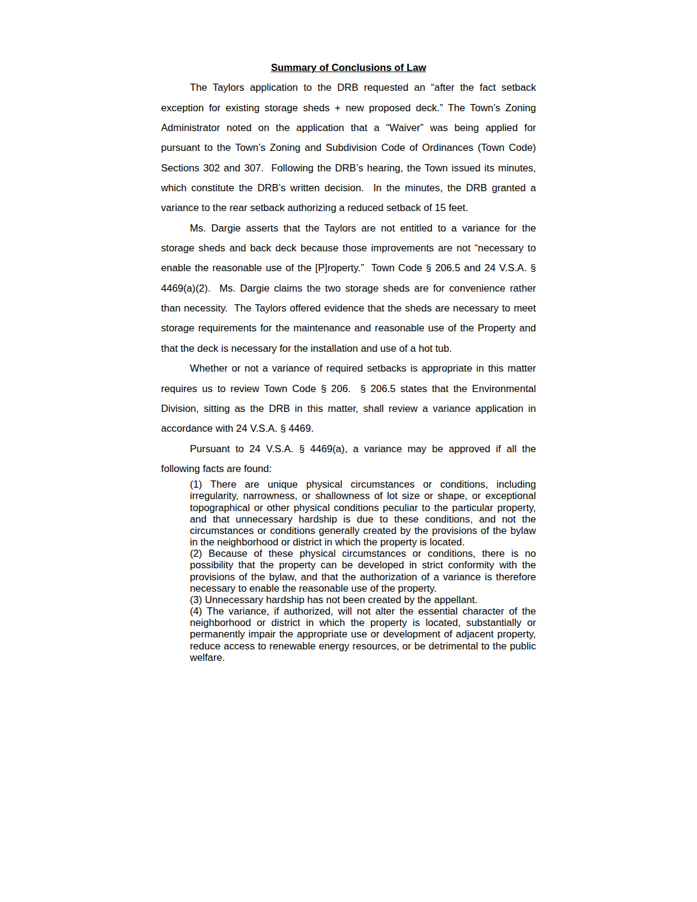Summary of Conclusions of Law
The Taylors application to the DRB requested an “after the fact setback exception for existing storage sheds + new proposed deck.” The Town’s Zoning Administrator noted on the application that a “Waiver” was being applied for pursuant to the Town’s Zoning and Subdivision Code of Ordinances (Town Code) Sections 302 and 307. Following the DRB’s hearing, the Town issued its minutes, which constitute the DRB’s written decision. In the minutes, the DRB granted a variance to the rear setback authorizing a reduced setback of 15 feet.
Ms. Dargie asserts that the Taylors are not entitled to a variance for the storage sheds and back deck because those improvements are not “necessary to enable the reasonable use of the [P]roperty.” Town Code § 206.5 and 24 V.S.A. § 4469(a)(2). Ms. Dargie claims the two storage sheds are for convenience rather than necessity. The Taylors offered evidence that the sheds are necessary to meet storage requirements for the maintenance and reasonable use of the Property and that the deck is necessary for the installation and use of a hot tub.
Whether or not a variance of required setbacks is appropriate in this matter requires us to review Town Code § 206. § 206.5 states that the Environmental Division, sitting as the DRB in this matter, shall review a variance application in accordance with 24 V.S.A. § 4469.
Pursuant to 24 V.S.A. § 4469(a), a variance may be approved if all the following facts are found:
(1) There are unique physical circumstances or conditions, including irregularity, narrowness, or shallowness of lot size or shape, or exceptional topographical or other physical conditions peculiar to the particular property, and that unnecessary hardship is due to these conditions, and not the circumstances or conditions generally created by the provisions of the bylaw in the neighborhood or district in which the property is located.
(2) Because of these physical circumstances or conditions, there is no possibility that the property can be developed in strict conformity with the provisions of the bylaw, and that the authorization of a variance is therefore necessary to enable the reasonable use of the property.
(3) Unnecessary hardship has not been created by the appellant.
(4) The variance, if authorized, will not alter the essential character of the neighborhood or district in which the property is located, substantially or permanently impair the appropriate use or development of adjacent property, reduce access to renewable energy resources, or be detrimental to the public welfare.